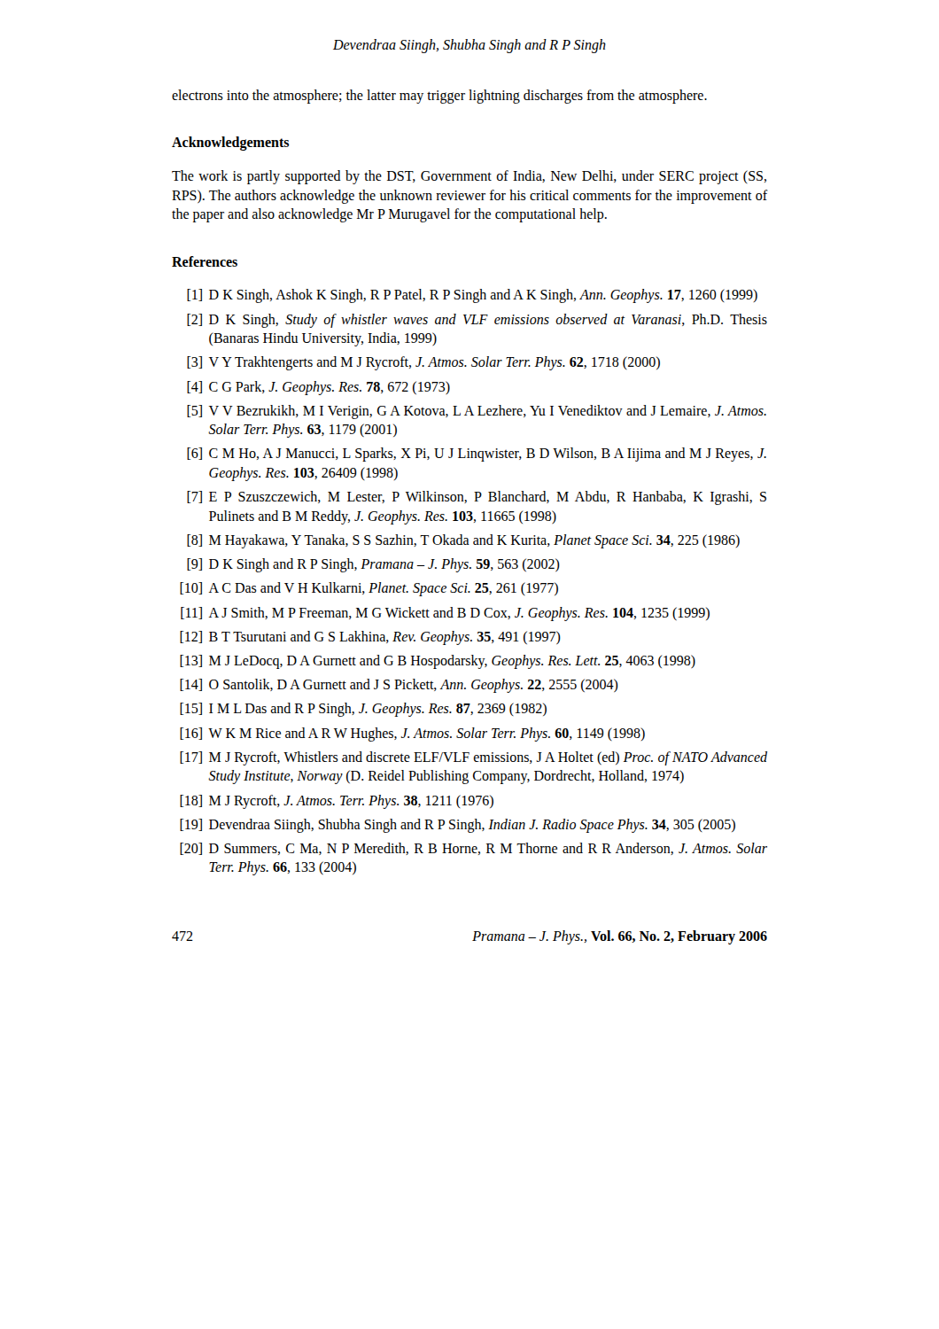Devendraa Siingh, Shubha Singh and R P Singh
electrons into the atmosphere; the latter may trigger lightning discharges from the atmosphere.
Acknowledgements
The work is partly supported by the DST, Government of India, New Delhi, under SERC project (SS, RPS). The authors acknowledge the unknown reviewer for his critical comments for the improvement of the paper and also acknowledge Mr P Murugavel for the computational help.
References
D K Singh, Ashok K Singh, R P Patel, R P Singh and A K Singh, Ann. Geophys. 17, 1260 (1999)
D K Singh, Study of whistler waves and VLF emissions observed at Varanasi, Ph.D. Thesis (Banaras Hindu University, India, 1999)
V Y Trakhtengerts and M J Rycroft, J. Atmos. Solar Terr. Phys. 62, 1718 (2000)
C G Park, J. Geophys. Res. 78, 672 (1973)
V V Bezrukikh, M I Verigin, G A Kotova, L A Lezhere, Yu I Venediktov and J Lemaire, J. Atmos. Solar Terr. Phys. 63, 1179 (2001)
C M Ho, A J Manucci, L Sparks, X Pi, U J Linqwister, B D Wilson, B A Iijima and M J Reyes, J. Geophys. Res. 103, 26409 (1998)
E P Szuszczewich, M Lester, P Wilkinson, P Blanchard, M Abdu, R Hanbaba, K Igrashi, S Pulinets and B M Reddy, J. Geophys. Res. 103, 11665 (1998)
M Hayakawa, Y Tanaka, S S Sazhin, T Okada and K Kurita, Planet Space Sci. 34, 225 (1986)
D K Singh and R P Singh, Pramana – J. Phys. 59, 563 (2002)
A C Das and V H Kulkarni, Planet. Space Sci. 25, 261 (1977)
A J Smith, M P Freeman, M G Wickett and B D Cox, J. Geophys. Res. 104, 1235 (1999)
B T Tsurutani and G S Lakhina, Rev. Geophys. 35, 491 (1997)
M J LeDocq, D A Gurnett and G B Hospodarsky, Geophys. Res. Lett. 25, 4063 (1998)
O Santolik, D A Gurnett and J S Pickett, Ann. Geophys. 22, 2555 (2004)
I M L Das and R P Singh, J. Geophys. Res. 87, 2369 (1982)
W K M Rice and A R W Hughes, J. Atmos. Solar Terr. Phys. 60, 1149 (1998)
M J Rycroft, Whistlers and discrete ELF/VLF emissions, J A Holtet (ed) Proc. of NATO Advanced Study Institute, Norway (D. Reidel Publishing Company, Dordrecht, Holland, 1974)
M J Rycroft, J. Atmos. Terr. Phys. 38, 1211 (1976)
Devendraa Siingh, Shubha Singh and R P Singh, Indian J. Radio Space Phys. 34, 305 (2005)
D Summers, C Ma, N P Meredith, R B Horne, R M Thorne and R R Anderson, J. Atmos. Solar Terr. Phys. 66, 133 (2004)
472 Pramana – J. Phys., Vol. 66, No. 2, February 2006